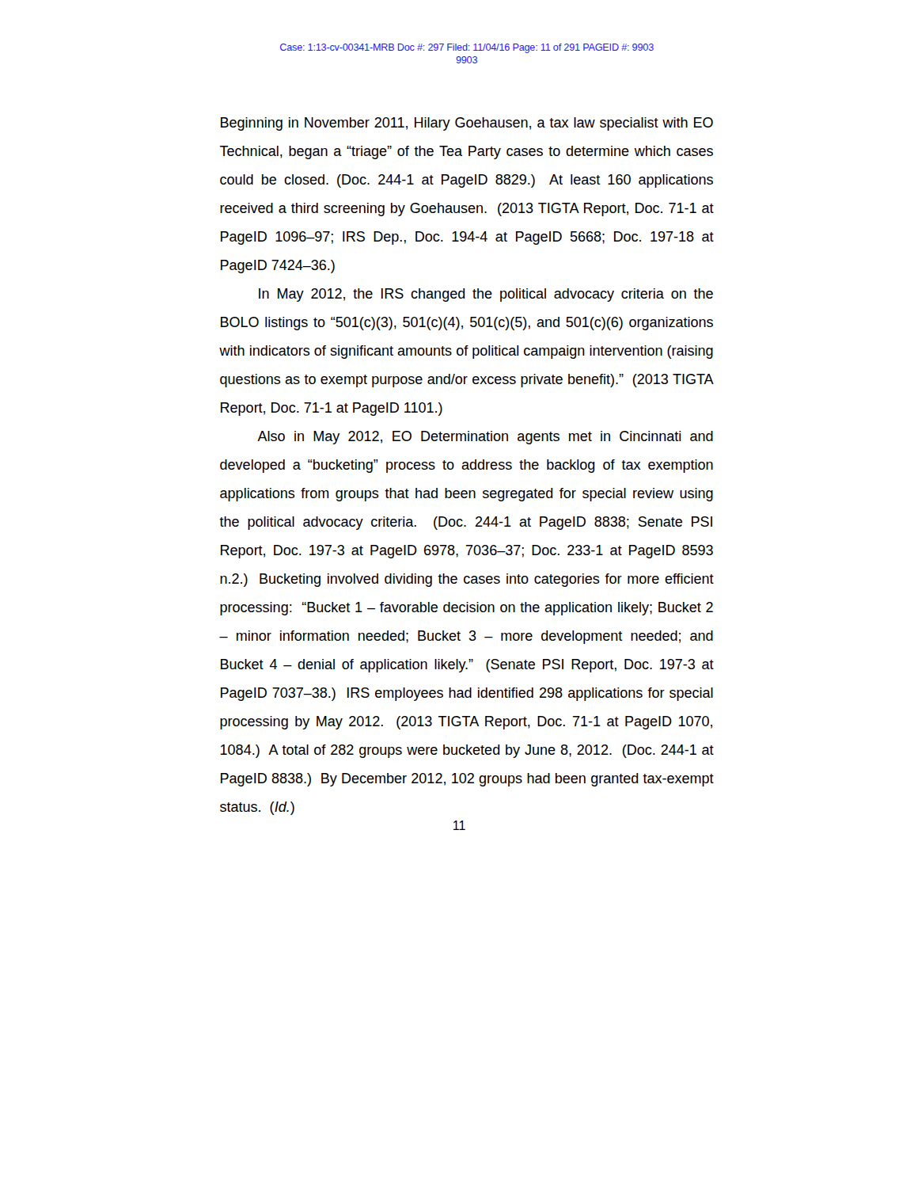Case: 1:13-cv-00341-MRB Doc #: 297 Filed: 11/04/16 Page: 11 of 291 PAGEID #: 9903 9903
Beginning in November 2011, Hilary Goehausen, a tax law specialist with EO Technical, began a “triage” of the Tea Party cases to determine which cases could be closed. (Doc. 244-1 at PageID 8829.) At least 160 applications received a third screening by Goehausen. (2013 TIGTA Report, Doc. 71-1 at PageID 1096–97; IRS Dep., Doc. 194-4 at PageID 5668; Doc. 197-18 at PageID 7424–36.)
In May 2012, the IRS changed the political advocacy criteria on the BOLO listings to “501(c)(3), 501(c)(4), 501(c)(5), and 501(c)(6) organizations with indicators of significant amounts of political campaign intervention (raising questions as to exempt purpose and/or excess private benefit).” (2013 TIGTA Report, Doc. 71-1 at PageID 1101.)
Also in May 2012, EO Determination agents met in Cincinnati and developed a “bucketing” process to address the backlog of tax exemption applications from groups that had been segregated for special review using the political advocacy criteria. (Doc. 244-1 at PageID 8838; Senate PSI Report, Doc. 197-3 at PageID 6978, 7036–37; Doc. 233-1 at PageID 8593 n.2.) Bucketing involved dividing the cases into categories for more efficient processing: “Bucket 1 – favorable decision on the application likely; Bucket 2 – minor information needed; Bucket 3 – more development needed; and Bucket 4 – denial of application likely.” (Senate PSI Report, Doc. 197-3 at PageID 7037–38.) IRS employees had identified 298 applications for special processing by May 2012. (2013 TIGTA Report, Doc. 71-1 at PageID 1070, 1084.) A total of 282 groups were bucketed by June 8, 2012. (Doc. 244-1 at PageID 8838.) By December 2012, 102 groups had been granted tax-exempt status. (Id.)
11